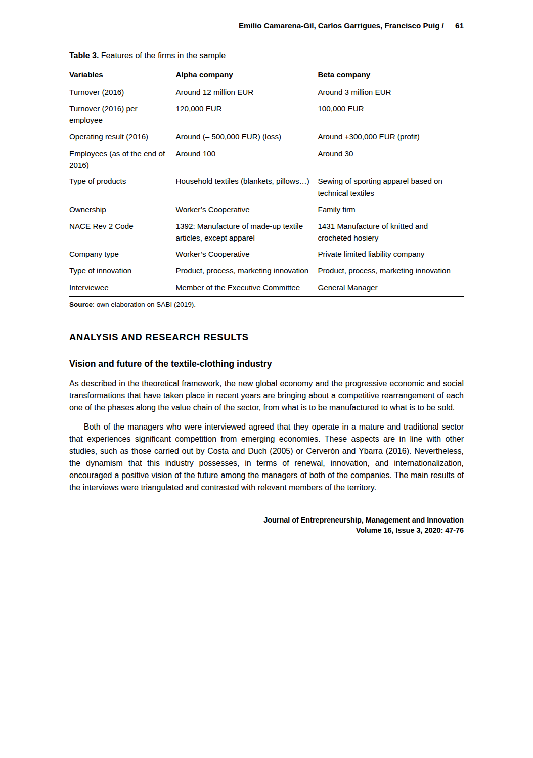Emilio Camarena-Gil, Carlos Garrigues, Francisco Puig / 61
Table 3. Features of the firms in the sample
| Variables | Alpha company | Beta company |
| --- | --- | --- |
| Turnover (2016) | Around 12 million EUR | Around 3 million EUR |
| Turnover (2016) per employee | 120,000 EUR | 100,000 EUR |
| Operating result (2016) | Around (– 500,000 EUR) (loss) | Around +300,000 EUR (profit) |
| Employees (as of the end of 2016) | Around 100 | Around 30 |
| Type of products | Household textiles (blankets, pillows…) | Sewing of sporting apparel based on technical textiles |
| Ownership | Worker’s Cooperative | Family firm |
| NACE Rev 2 Code | 1392: Manufacture of made-up textile articles, except apparel | 1431 Manufacture of knitted and crocheted hosiery |
| Company type | Worker’s Cooperative | Private limited liability company |
| Type of innovation | Product, process, marketing innovation | Product, process, marketing innovation |
| Interviewee | Member of the Executive Committee | General Manager |
Source: own elaboration on SABI (2019).
ANALYSIS AND RESEARCH RESULTS
Vision and future of the textile-clothing industry
As described in the theoretical framework, the new global economy and the progressive economic and social transformations that have taken place in recent years are bringing about a competitive rearrangement of each one of the phases along the value chain of the sector, from what is to be manufactured to what is to be sold.
Both of the managers who were interviewed agreed that they operate in a mature and traditional sector that experiences significant competition from emerging economies. These aspects are in line with other studies, such as those carried out by Costa and Duch (2005) or Cerverón and Ybarra (2016). Nevertheless, the dynamism that this industry possesses, in terms of renewal, innovation, and internationalization, encouraged a positive vision of the future among the managers of both of the companies. The main results of the interviews were triangulated and contrasted with relevant members of the territory.
Journal of Entrepreneurship, Management and Innovation
Volume 16, Issue 3, 2020: 47-76